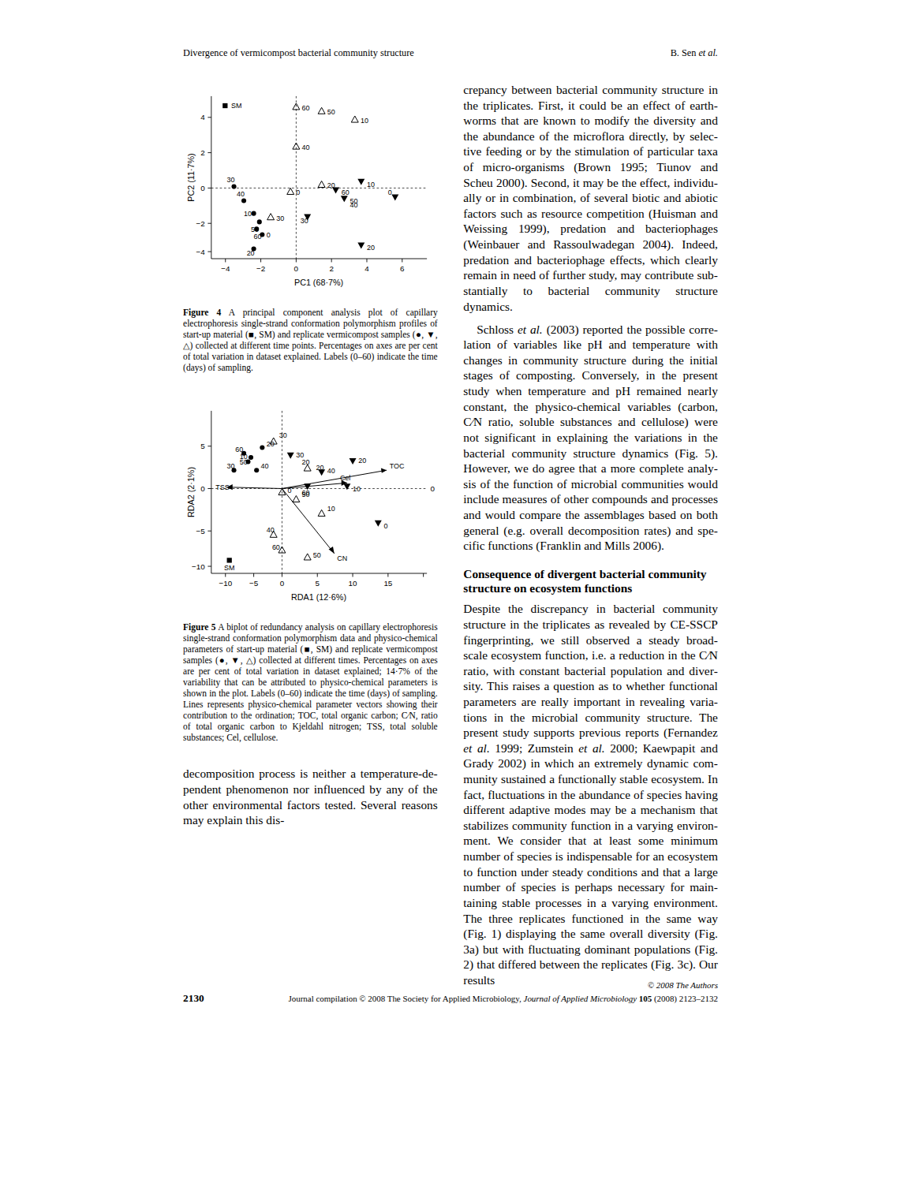Divergence of vermicompost bacterial community structure
B. Sen et al.
−4 −2 0 2 4 6 4 2 0 −2 −4 PC1 (68·7%) PC2 (11·7%) SM 60 50 10 40 20 0 30 30 40 10 50 60 0 20 10 60 50 0 40 30 20
Figure 4 A principal component analysis plot of capillary electrophoresis single-strand conformation polymorphism profiles of start-up material (■, SM) and replicate vermicompost samples (●, ▼, △) collected at different time points. Percentages on axes are per cent of total variation in dataset explained. Labels (0–60) indicate the time (days) of sampling.
−10 −5 0 5 10 15 5 0 −5 −10 0 RDA1 (12·6%) RDA2 (2·1%) TOC TSS Cel CN 20 60 10 50 30 40 30 20 0 50 10 40 60 50 30 20 20 40 60 10 0 SM
Figure 5 A biplot of redundancy analysis on capillary electrophoresis single-strand conformation polymorphism data and physico-chemical parameters of start-up material (■, SM) and replicate vermicompost samples (●, ▼, △) collected at different times. Percentages on axes are per cent of total variation in dataset explained; 14·7% of the variability that can be attributed to physico-chemical parameters is shown in the plot. Labels (0–60) indicate the time (days) of sampling. Lines represents physico-chemical parameter vectors showing their contribution to the ordination; TOC, total organic carbon; C∕N, ratio of total organic carbon to Kjeldahl nitrogen; TSS, total soluble substances; Cel, cellulose.
decomposition process is neither a temperature-dependent phenomenon nor influenced by any of the other environmental factors tested. Several reasons may explain this dis-
crepancy between bacterial community structure in the triplicates. First, it could be an effect of earthworms that are known to modify the diversity and the abundance of the microflora directly, by selective feeding or by the stimulation of particular taxa of micro-organisms (Brown 1995; Tiunov and Scheu 2000). Second, it may be the effect, individually or in combination, of several biotic and abiotic factors such as resource competition (Huisman and Weissing 1999), predation and bacteriophages (Weinbauer and Rassoulwadegan 2004). Indeed, predation and bacteriophage effects, which clearly remain in need of further study, may contribute substantially to bacterial community structure dynamics.
Schloss et al. (2003) reported the possible correlation of variables like pH and temperature with changes in community structure during the initial stages of composting. Conversely, in the present study when temperature and pH remained nearly constant, the physico-chemical variables (carbon, C∕N ratio, soluble substances and cellulose) were not significant in explaining the variations in the bacterial community structure dynamics (Fig. 5). However, we do agree that a more complete analysis of the function of microbial communities would include measures of other compounds and processes and would compare the assemblages based on both general (e.g. overall decomposition rates) and specific functions (Franklin and Mills 2006).
Consequence of divergent bacterial community structure on ecosystem functions
Despite the discrepancy in bacterial community structure in the triplicates as revealed by CE-SSCP fingerprinting, we still observed a steady broad-scale ecosystem function, i.e. a reduction in the C∕N ratio, with constant bacterial population and diversity. This raises a question as to whether functional parameters are really important in revealing variations in the microbial community structure. The present study supports previous reports (Fernandez et al. 1999; Zumstein et al. 2000; Kaewpapit and Grady 2002) in which an extremely dynamic community sustained a functionally stable ecosystem. In fact, fluctuations in the abundance of species having different adaptive modes may be a mechanism that stabilizes community function in a varying environment. We consider that at least some minimum number of species is indispensable for an ecosystem to function under steady conditions and that a large number of species is perhaps necessary for maintaining stable processes in a varying environment. The three replicates functioned in the same way (Fig. 1) displaying the same overall diversity (Fig. 3a) but with fluctuating dominant populations (Fig. 2) that differed between the replicates (Fig. 3c). Our results
© 2008 The Authors
2130
Journal compilation © 2008 The Society for Applied Microbiology, Journal of Applied Microbiology 105 (2008) 2123–2132